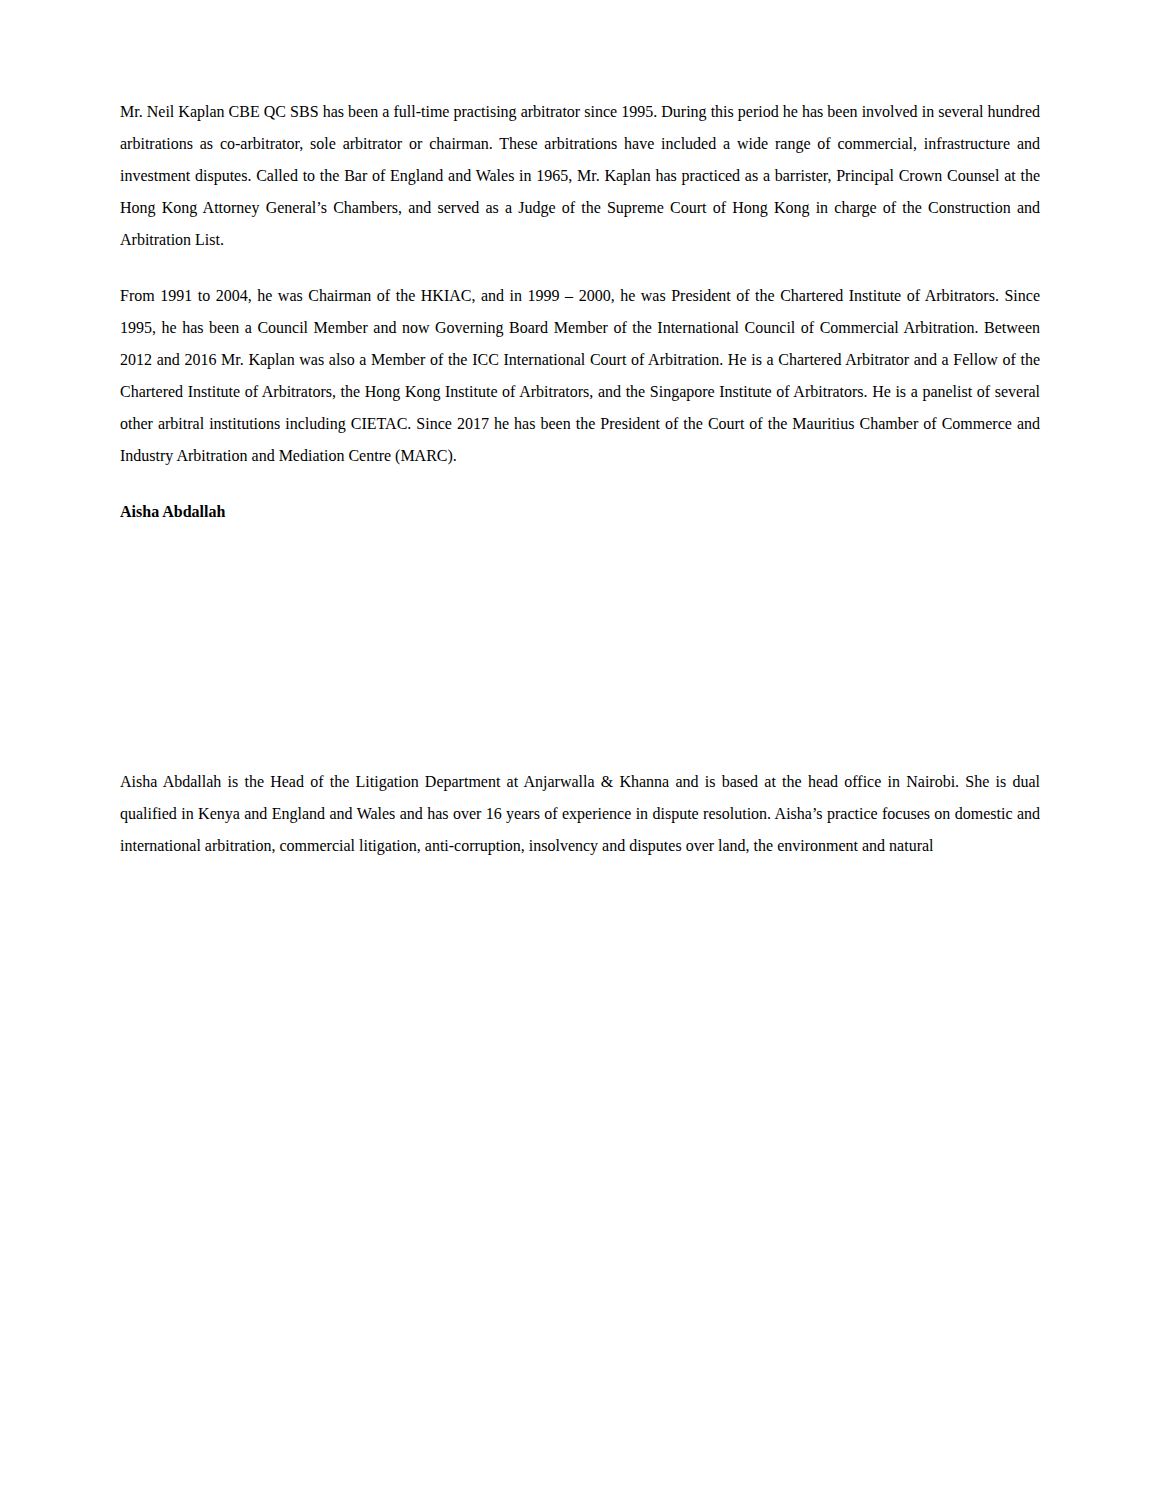Mr. Neil Kaplan CBE QC SBS has been a full-time practising arbitrator since 1995. During this period he has been involved in several hundred arbitrations as co-arbitrator, sole arbitrator or chairman. These arbitrations have included a wide range of commercial, infrastructure and investment disputes. Called to the Bar of England and Wales in 1965, Mr. Kaplan has practiced as a barrister, Principal Crown Counsel at the Hong Kong Attorney General’s Chambers, and served as a Judge of the Supreme Court of Hong Kong in charge of the Construction and Arbitration List.
From 1991 to 2004, he was Chairman of the HKIAC, and in 1999 – 2000, he was President of the Chartered Institute of Arbitrators. Since 1995, he has been a Council Member and now Governing Board Member of the International Council of Commercial Arbitration. Between 2012 and 2016 Mr. Kaplan was also a Member of the ICC International Court of Arbitration. He is a Chartered Arbitrator and a Fellow of the Chartered Institute of Arbitrators, the Hong Kong Institute of Arbitrators, and the Singapore Institute of Arbitrators. He is a panelist of several other arbitral institutions including CIETAC. Since 2017 he has been the President of the Court of the Mauritius Chamber of Commerce and Industry Arbitration and Mediation Centre (MARC).
Aisha Abdallah
Aisha Abdallah is the Head of the Litigation Department at Anjarwalla & Khanna and is based at the head office in Nairobi. She is dual qualified in Kenya and England and Wales and has over 16 years of experience in dispute resolution. Aisha’s practice focuses on domestic and international arbitration, commercial litigation, anti-corruption, insolvency and disputes over land, the environment and natural